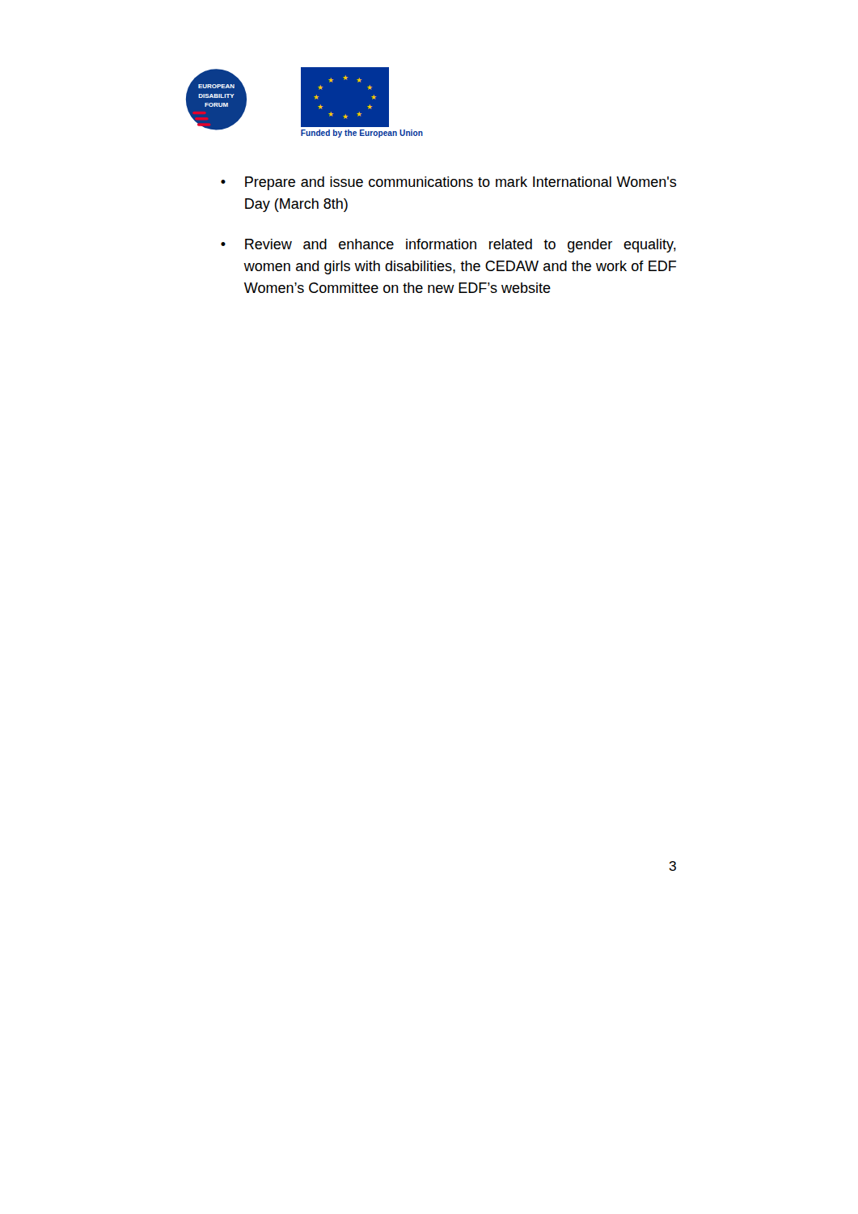EUROPEAN DISABILITY FORUM
★ ★ ★ ★ ★ ★ ★ ★ ★ ★ ★ ★
Funded by the European Union
Prepare and issue communications to mark International Women's Day (March 8th)
Review and enhance information related to gender equality, women and girls with disabilities, the CEDAW and the work of EDF Women’s Committee on the new EDF’s website
3